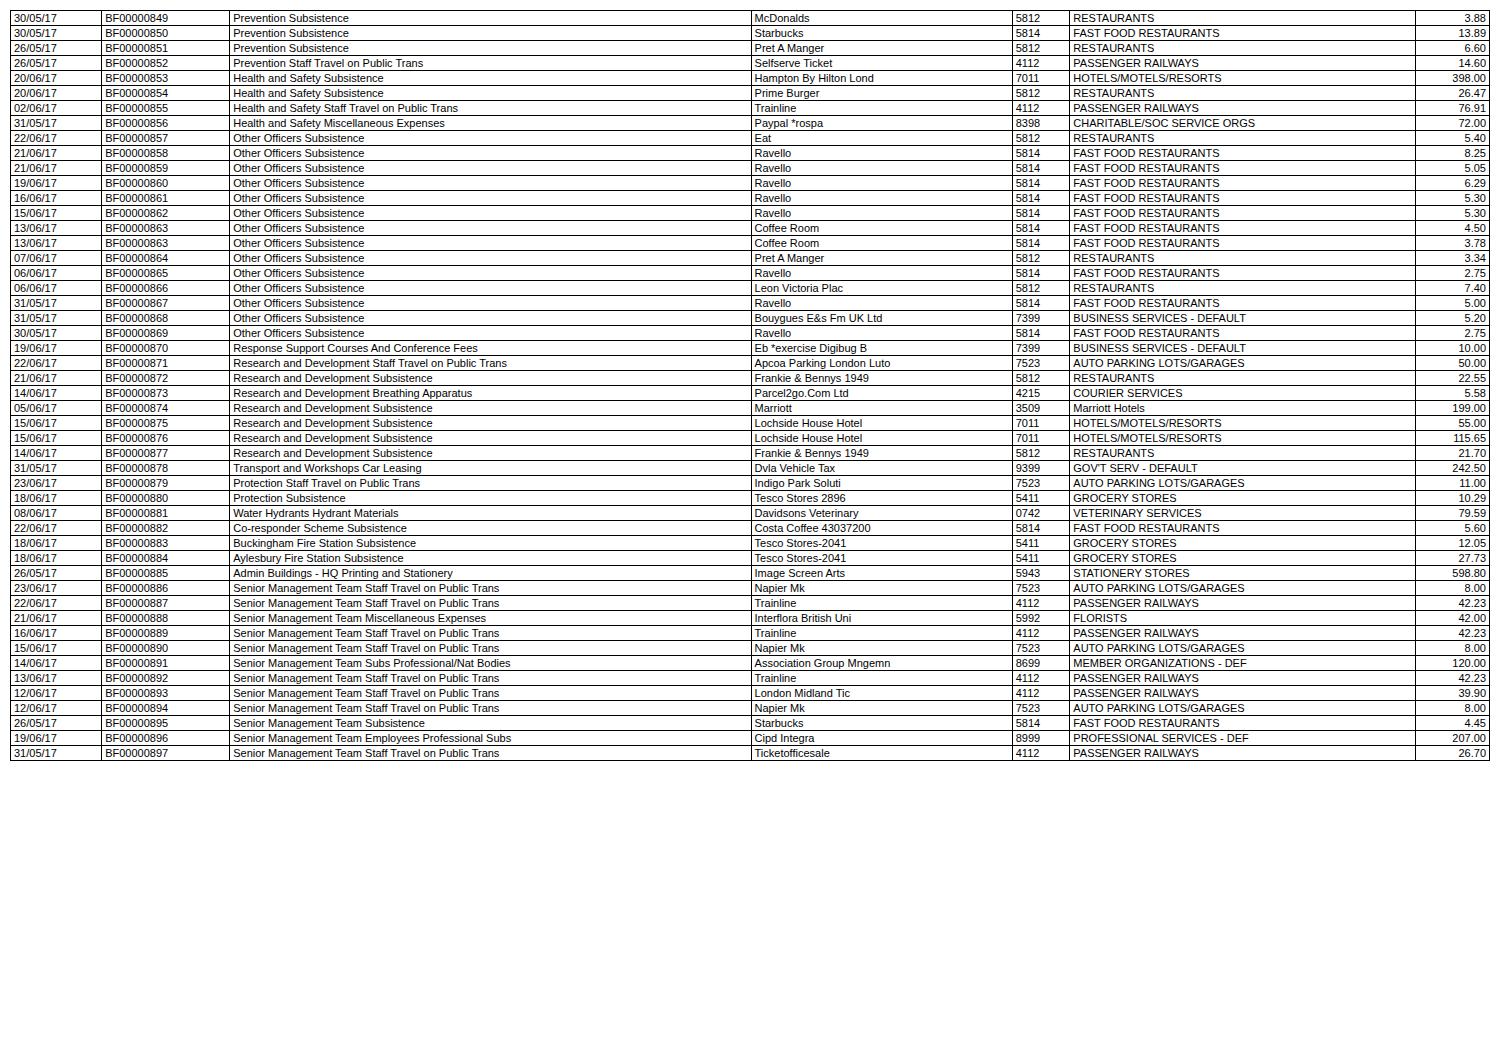| 30/05/17 | BF00000849 | Prevention Subsistence | McDonalds | 5812 | RESTAURANTS | 3.88 |
| 30/05/17 | BF00000850 | Prevention Subsistence | Starbucks | 5814 | FAST FOOD RESTAURANTS | 13.89 |
| 26/05/17 | BF00000851 | Prevention Subsistence | Pret A Manger | 5812 | RESTAURANTS | 6.60 |
| 26/05/17 | BF00000852 | Prevention Staff Travel on Public Trans | Selfserve Ticket | 4112 | PASSENGER RAILWAYS | 14.60 |
| 20/06/17 | BF00000853 | Health and Safety Subsistence | Hampton By Hilton Lond | 7011 | HOTELS/MOTELS/RESORTS | 398.00 |
| 20/06/17 | BF00000854 | Health and Safety Subsistence | Prime Burger | 5812 | RESTAURANTS | 26.47 |
| 02/06/17 | BF00000855 | Health and Safety Staff Travel on Public Trans | Trainline | 4112 | PASSENGER RAILWAYS | 76.91 |
| 31/05/17 | BF00000856 | Health and Safety Miscellaneous Expenses | Paypal *rospa | 8398 | CHARITABLE/SOC SERVICE ORGS | 72.00 |
| 22/06/17 | BF00000857 | Other Officers Subsistence | Eat | 5812 | RESTAURANTS | 5.40 |
| 21/06/17 | BF00000858 | Other Officers Subsistence | Ravello | 5814 | FAST FOOD RESTAURANTS | 8.25 |
| 21/06/17 | BF00000859 | Other Officers Subsistence | Ravello | 5814 | FAST FOOD RESTAURANTS | 5.05 |
| 19/06/17 | BF00000860 | Other Officers Subsistence | Ravello | 5814 | FAST FOOD RESTAURANTS | 6.29 |
| 16/06/17 | BF00000861 | Other Officers Subsistence | Ravello | 5814 | FAST FOOD RESTAURANTS | 5.30 |
| 15/06/17 | BF00000862 | Other Officers Subsistence | Ravello | 5814 | FAST FOOD RESTAURANTS | 5.30 |
| 13/06/17 | BF00000863 | Other Officers Subsistence | Coffee Room | 5814 | FAST FOOD RESTAURANTS | 4.50 |
| 13/06/17 | BF00000863 | Other Officers Subsistence | Coffee Room | 5814 | FAST FOOD RESTAURANTS | 3.78 |
| 07/06/17 | BF00000864 | Other Officers Subsistence | Pret A Manger | 5812 | RESTAURANTS | 3.34 |
| 06/06/17 | BF00000865 | Other Officers Subsistence | Ravello | 5814 | FAST FOOD RESTAURANTS | 2.75 |
| 06/06/17 | BF00000866 | Other Officers Subsistence | Leon Victoria Plac | 5812 | RESTAURANTS | 7.40 |
| 31/05/17 | BF00000867 | Other Officers Subsistence | Ravello | 5814 | FAST FOOD RESTAURANTS | 5.00 |
| 31/05/17 | BF00000868 | Other Officers Subsistence | Bouygues E&s Fm UK Ltd | 7399 | BUSINESS SERVICES - DEFAULT | 5.20 |
| 30/05/17 | BF00000869 | Other Officers Subsistence | Ravello | 5814 | FAST FOOD RESTAURANTS | 2.75 |
| 19/06/17 | BF00000870 | Response Support Courses And Conference Fees | Eb *exercise Digibug B | 7399 | BUSINESS SERVICES - DEFAULT | 10.00 |
| 22/06/17 | BF00000871 | Research and Development Staff Travel on Public Trans | Apcoa Parking London Luto | 7523 | AUTO PARKING LOTS/GARAGES | 50.00 |
| 21/06/17 | BF00000872 | Research and Development Subsistence | Frankie & Bennys 1949 | 5812 | RESTAURANTS | 22.55 |
| 14/06/17 | BF00000873 | Research and Development Breathing Apparatus | Parcel2go.Com Ltd | 4215 | COURIER SERVICES | 5.58 |
| 05/06/17 | BF00000874 | Research and Development Subsistence | Marriott | 3509 | Marriott Hotels | 199.00 |
| 15/06/17 | BF00000875 | Research and Development Subsistence | Lochside House Hotel | 7011 | HOTELS/MOTELS/RESORTS | 55.00 |
| 15/06/17 | BF00000876 | Research and Development Subsistence | Lochside House Hotel | 7011 | HOTELS/MOTELS/RESORTS | 115.65 |
| 14/06/17 | BF00000877 | Research and Development Subsistence | Frankie & Bennys 1949 | 5812 | RESTAURANTS | 21.70 |
| 31/05/17 | BF00000878 | Transport and Workshops Car Leasing | Dvla Vehicle Tax | 9399 | GOV'T SERV - DEFAULT | 242.50 |
| 23/06/17 | BF00000879 | Protection Staff Travel on Public Trans | Indigo Park Soluti | 7523 | AUTO PARKING LOTS/GARAGES | 11.00 |
| 18/06/17 | BF00000880 | Protection Subsistence | Tesco Stores 2896 | 5411 | GROCERY STORES | 10.29 |
| 08/06/17 | BF00000881 | Water Hydrants Hydrant Materials | Davidsons Veterinary | 0742 | VETERINARY SERVICES | 79.59 |
| 22/06/17 | BF00000882 | Co-responder Scheme Subsistence | Costa Coffee 43037200 | 5814 | FAST FOOD RESTAURANTS | 5.60 |
| 18/06/17 | BF00000883 | Buckingham Fire Station Subsistence | Tesco Stores-2041 | 5411 | GROCERY STORES | 12.05 |
| 18/06/17 | BF00000884 | Aylesbury Fire Station Subsistence | Tesco Stores-2041 | 5411 | GROCERY STORES | 27.73 |
| 26/05/17 | BF00000885 | Admin Buildings - HQ Printing and Stationery | Image Screen Arts | 5943 | STATIONERY STORES | 598.80 |
| 23/06/17 | BF00000886 | Senior Management Team Staff Travel on Public Trans | Napier Mk | 7523 | AUTO PARKING LOTS/GARAGES | 8.00 |
| 22/06/17 | BF00000887 | Senior Management Team Staff Travel on Public Trans | Trainline | 4112 | PASSENGER RAILWAYS | 42.23 |
| 21/06/17 | BF00000888 | Senior Management Team Miscellaneous Expenses | Interflora British Uni | 5992 | FLORISTS | 42.00 |
| 16/06/17 | BF00000889 | Senior Management Team Staff Travel on Public Trans | Trainline | 4112 | PASSENGER RAILWAYS | 42.23 |
| 15/06/17 | BF00000890 | Senior Management Team Staff Travel on Public Trans | Napier Mk | 7523 | AUTO PARKING LOTS/GARAGES | 8.00 |
| 14/06/17 | BF00000891 | Senior Management Team Subs Professional/Nat Bodies | Association Group Mngemn | 8699 | MEMBER ORGANIZATIONS - DEF | 120.00 |
| 13/06/17 | BF00000892 | Senior Management Team Staff Travel on Public Trans | Trainline | 4112 | PASSENGER RAILWAYS | 42.23 |
| 12/06/17 | BF00000893 | Senior Management Team Staff Travel on Public Trans | London Midland Tic | 4112 | PASSENGER RAILWAYS | 39.90 |
| 12/06/17 | BF00000894 | Senior Management Team Staff Travel on Public Trans | Napier Mk | 7523 | AUTO PARKING LOTS/GARAGES | 8.00 |
| 26/05/17 | BF00000895 | Senior Management Team Subsistence | Starbucks | 5814 | FAST FOOD RESTAURANTS | 4.45 |
| 19/06/17 | BF00000896 | Senior Management Team Employees Professional Subs | Cipd Integra | 8999 | PROFESSIONAL SERVICES - DEF | 207.00 |
| 31/05/17 | BF00000897 | Senior Management Team Staff Travel on Public Trans | Ticketofficesale | 4112 | PASSENGER RAILWAYS | 26.70 |